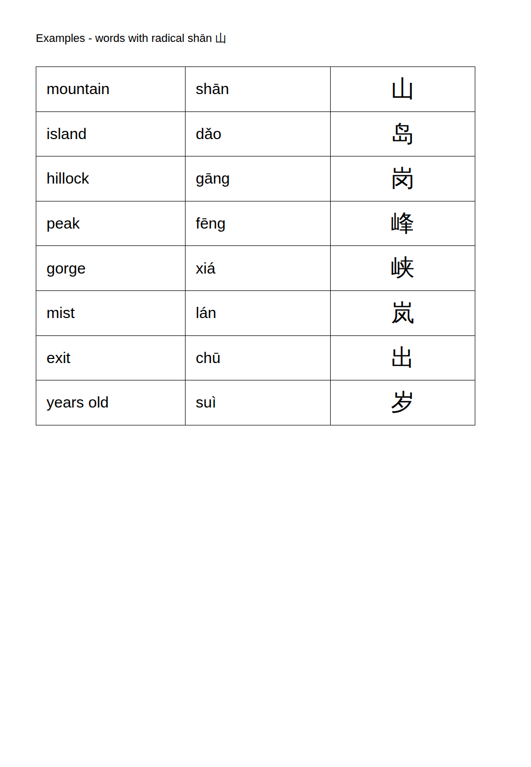Examples - words with radical shān 山
| mountain | shān | 山 |
| island | dǎo | 岛 |
| hillock | gāng | 岗 |
| peak | fēng | 峰 |
| gorge | xiá | 峡 |
| mist | lán | 岚 |
| exit | chū | 出 |
| years old | suì | 岁 |